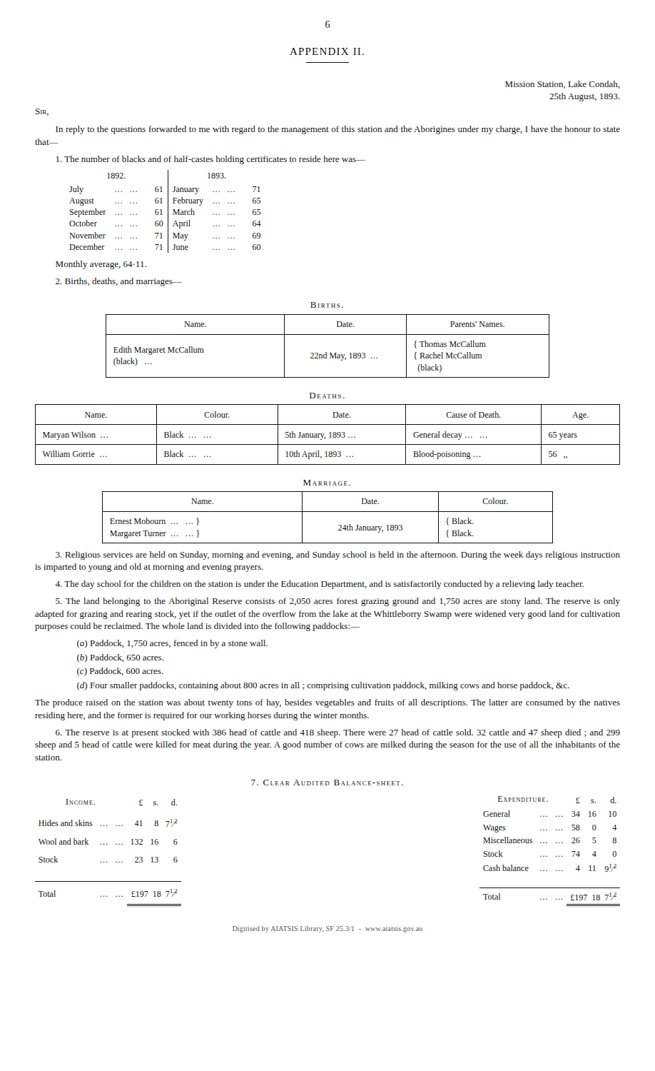6
APPENDIX II.
Mission Station, Lake Condah,
25th August, 1893.
Sir,
In reply to the questions forwarded to me with regard to the management of this station and the Aborigines under my charge, I have the honour to state that—
1. The number of blacks and of half-castes holding certificates to reside here was—
| 1892. | 1893. |
| July | … … | 61 | January | … … | 71 |
| August | … … | 61 | February | … … | 65 |
| September | … … | 61 | March | … … | 65 |
| October | … … | 60 | April | … … | 64 |
| November | … … | 71 | May | … … | 69 |
| December | … … | 71 | June | … … | 60 |
Monthly average, 64·11.
2. Births, deaths, and marriages—
Births.
| Name. | Date. | Parents' Names. |
| --- | --- | --- |
| Edith Margaret McCallum (black) … | 22nd May, 1893 … | { Thomas McCallum { Rachel McCallum (black) |
Deaths.
| Name. | Colour. | Date. | Cause of Death. | Age. |
| --- | --- | --- | --- | --- |
| Maryan Wilson … | Black … … | 5th January, 1893 … | General decay … … | 65 years |
| William Gorrie … | Black … … | 10th April, 1893 … | Blood-poisoning … | 56 ,, |
Marriage.
| Name. | Date. | Colour. |
| --- | --- | --- |
| Ernest Mobourn … … } Margaret Turner … … } | 24th January, 1893 | { Black. { Black. |
3. Religious services are held on Sunday, morning and evening, and Sunday school is held in the afternoon. During the week days religious instruction is imparted to young and old at morning and evening prayers.
4. The day school for the children on the station is under the Education Department, and is satisfactorily conducted by a relieving lady teacher.
5. The land belonging to the Aboriginal Reserve consists of 2,050 acres forest grazing ground and 1,750 acres are stony land. The reserve is only adapted for grazing and rearing stock, yet if the outlet of the overflow from the lake at the Whittleborry Swamp were widened very good land for cultivation purposes could be reclaimed. The whole land is divided into the following paddocks:—
(a) Paddock, 1,750 acres, fenced in by a stone wall.
(b) Paddock, 650 acres.
(c) Paddock, 600 acres.
(d) Four smaller paddocks, containing about 800 acres in all ; comprising cultivation paddock, milking cows and horse paddock, &c.
The produce raised on the station was about twenty tons of hay, besides vegetables and fruits of all descriptions. The latter are consumed by the natives residing here, and the former is required for our working horses during the winter months.
6. The reserve is at present stocked with 386 head of cattle and 418 sheep. There were 27 head of cattle sold. 32 cattle and 47 sheep died ; and 299 sheep and 5 head of cattle were killed for meat during the year. A good number of cows are milked during the season for the use of all the inhabitants of the station.
7. Clear Audited Balance-sheet.
| Income. | £ | s. | d. |
| Hides and skins | … | … | 41 | 8 | 7 1 ⁄ 2 |
| Wool and bark | … | … | 132 | 16 | 6 |
| Stock | … | … | 23 | 13 | 6 |
| Total | … | … | £197 18 7 1 ⁄ 2 |
| Expenditure. | £ | s. | d. |
| General | … | … | 34 | 16 | 10 |
| Wages | … | … | 58 | 0 | 4 |
| Miscellaneous | … | … | 26 | 5 | 8 |
| Stock | … | … | 74 | 4 | 0 |
| Cash balance | … | … | 4 | 11 | 9 1 ⁄ 2 |
| Total | … | … | £197 18 7 1 ⁄ 2 |
Digitised by AIATSIS Library, SF 25.3/1 - www.aiatsis.gov.au